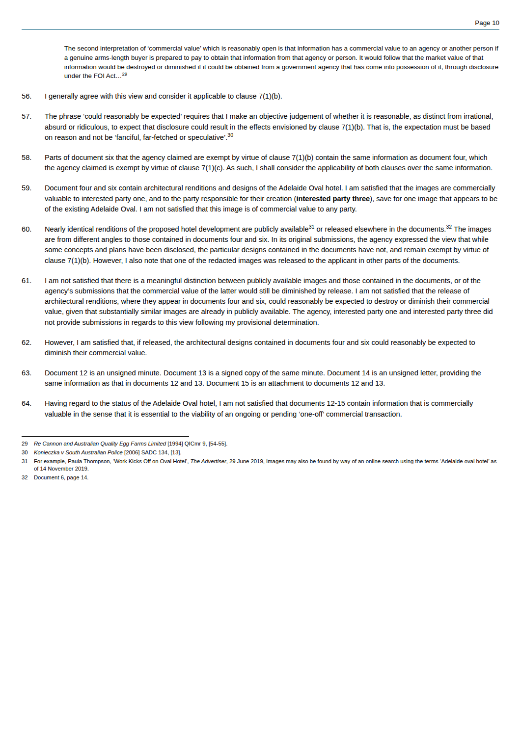Page 10
The second interpretation of ‘commercial value’ which is reasonably open is that information has a commercial value to an agency or another person if a genuine arms-length buyer is prepared to pay to obtain that information from that agency or person. It would follow that the market value of that information would be destroyed or diminished if it could be obtained from a government agency that has come into possession of it, through disclosure under the FOI Act…29
56. I generally agree with this view and consider it applicable to clause 7(1)(b).
57. The phrase ‘could reasonably be expected’ requires that I make an objective judgement of whether it is reasonable, as distinct from irrational, absurd or ridiculous, to expect that disclosure could result in the effects envisioned by clause 7(1)(b). That is, the expectation must be based on reason and not be ‘fanciful, far-fetched or speculative’.30
58. Parts of document six that the agency claimed are exempt by virtue of clause 7(1)(b) contain the same information as document four, which the agency claimed is exempt by virtue of clause 7(1)(c). As such, I shall consider the applicability of both clauses over the same information.
59. Document four and six contain architectural renditions and designs of the Adelaide Oval hotel. I am satisfied that the images are commercially valuable to interested party one, and to the party responsible for their creation (interested party three), save for one image that appears to be of the existing Adelaide Oval. I am not satisfied that this image is of commercial value to any party.
60. Nearly identical renditions of the proposed hotel development are publicly available31 or released elsewhere in the documents.32 The images are from different angles to those contained in documents four and six. In its original submissions, the agency expressed the view that while some concepts and plans have been disclosed, the particular designs contained in the documents have not, and remain exempt by virtue of clause 7(1)(b). However, I also note that one of the redacted images was released to the applicant in other parts of the documents.
61. I am not satisfied that there is a meaningful distinction between publicly available images and those contained in the documents, or of the agency’s submissions that the commercial value of the latter would still be diminished by release. I am not satisfied that the release of architectural renditions, where they appear in documents four and six, could reasonably be expected to destroy or diminish their commercial value, given that substantially similar images are already in publicly available. The agency, interested party one and interested party three did not provide submissions in regards to this view following my provisional determination.
62. However, I am satisfied that, if released, the architectural designs contained in documents four and six could reasonably be expected to diminish their commercial value.
63. Document 12 is an unsigned minute. Document 13 is a signed copy of the same minute. Document 14 is an unsigned letter, providing the same information as that in documents 12 and 13. Document 15 is an attachment to documents 12 and 13.
64. Having regard to the status of the Adelaide Oval hotel, I am not satisfied that documents 12-15 contain information that is commercially valuable in the sense that it is essential to the viability of an ongoing or pending ‘one-off’ commercial transaction.
29 Re Cannon and Australian Quality Egg Farms Limited [1994] QICmr 9, [54-55].
30 Konieczka v South Australian Police [2006] SADC 134, [13].
31 For example, Paula Thompson, ‘Work Kicks Off on Oval Hotel’, The Advertiser, 29 June 2019, Images may also be found by way of an online search using the terms ‘Adelaide oval hotel’ as of 14 November 2019.
32 Document 6, page 14.